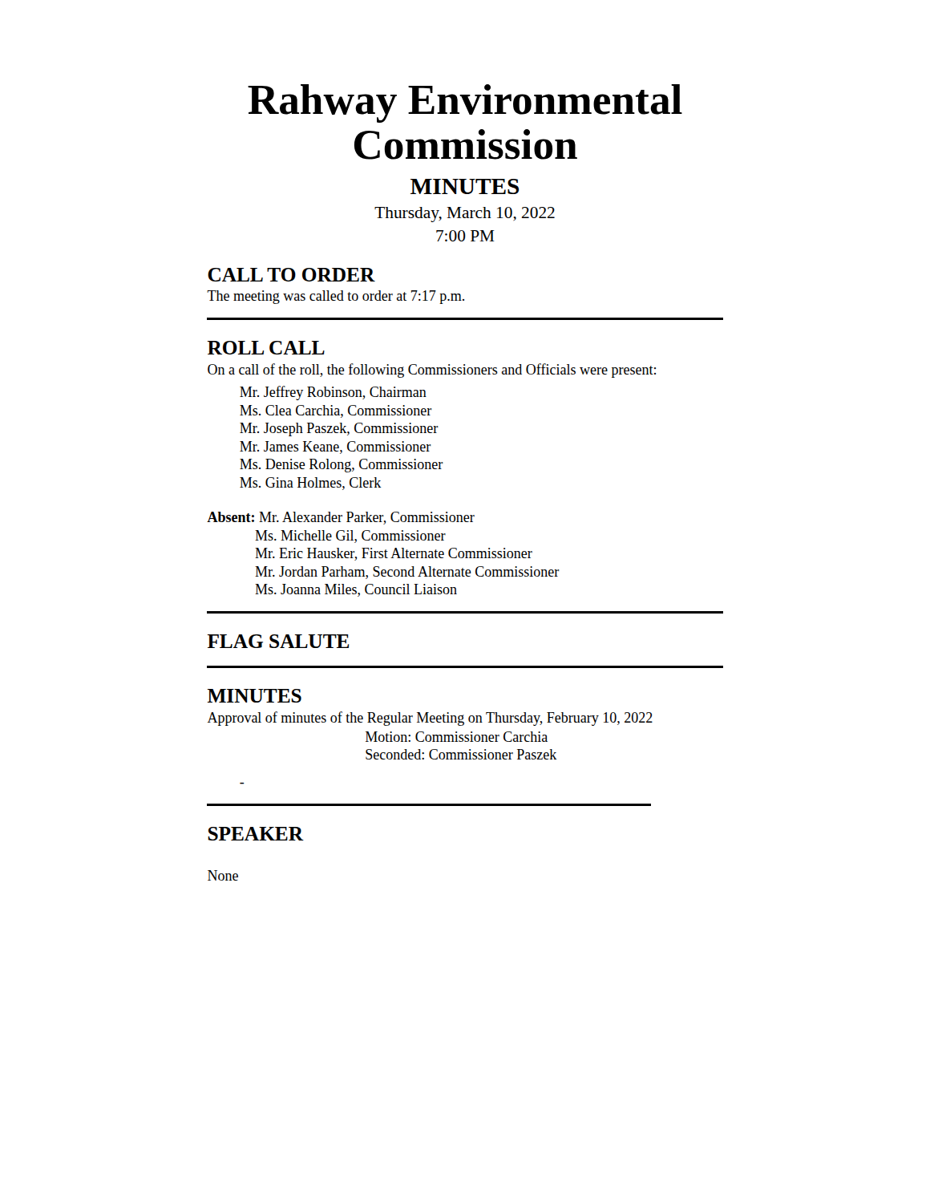Rahway Environmental
Commission
MINUTES
Thursday, March 10, 2022
7:00 PM
CALL TO ORDER
The meeting was called to order at 7:17 p.m.
ROLL CALL
On a call of the roll, the following Commissioners and Officials were present:
Mr. Jeffrey Robinson, Chairman
Ms. Clea Carchia, Commissioner
Mr. Joseph Paszek, Commissioner
Mr. James Keane, Commissioner
Ms. Denise Rolong, Commissioner
Ms. Gina Holmes, Clerk
Absent: Mr. Alexander Parker, Commissioner
Ms. Michelle Gil, Commissioner
Mr. Eric Hausker, First Alternate Commissioner
Mr. Jordan Parham, Second Alternate Commissioner
Ms. Joanna Miles, Council Liaison
FLAG SALUTE
MINUTES
Approval of minutes of the Regular Meeting on Thursday, February 10, 2022
Motion: Commissioner Carchia
Seconded: Commissioner Paszek
-
SPEAKER
None